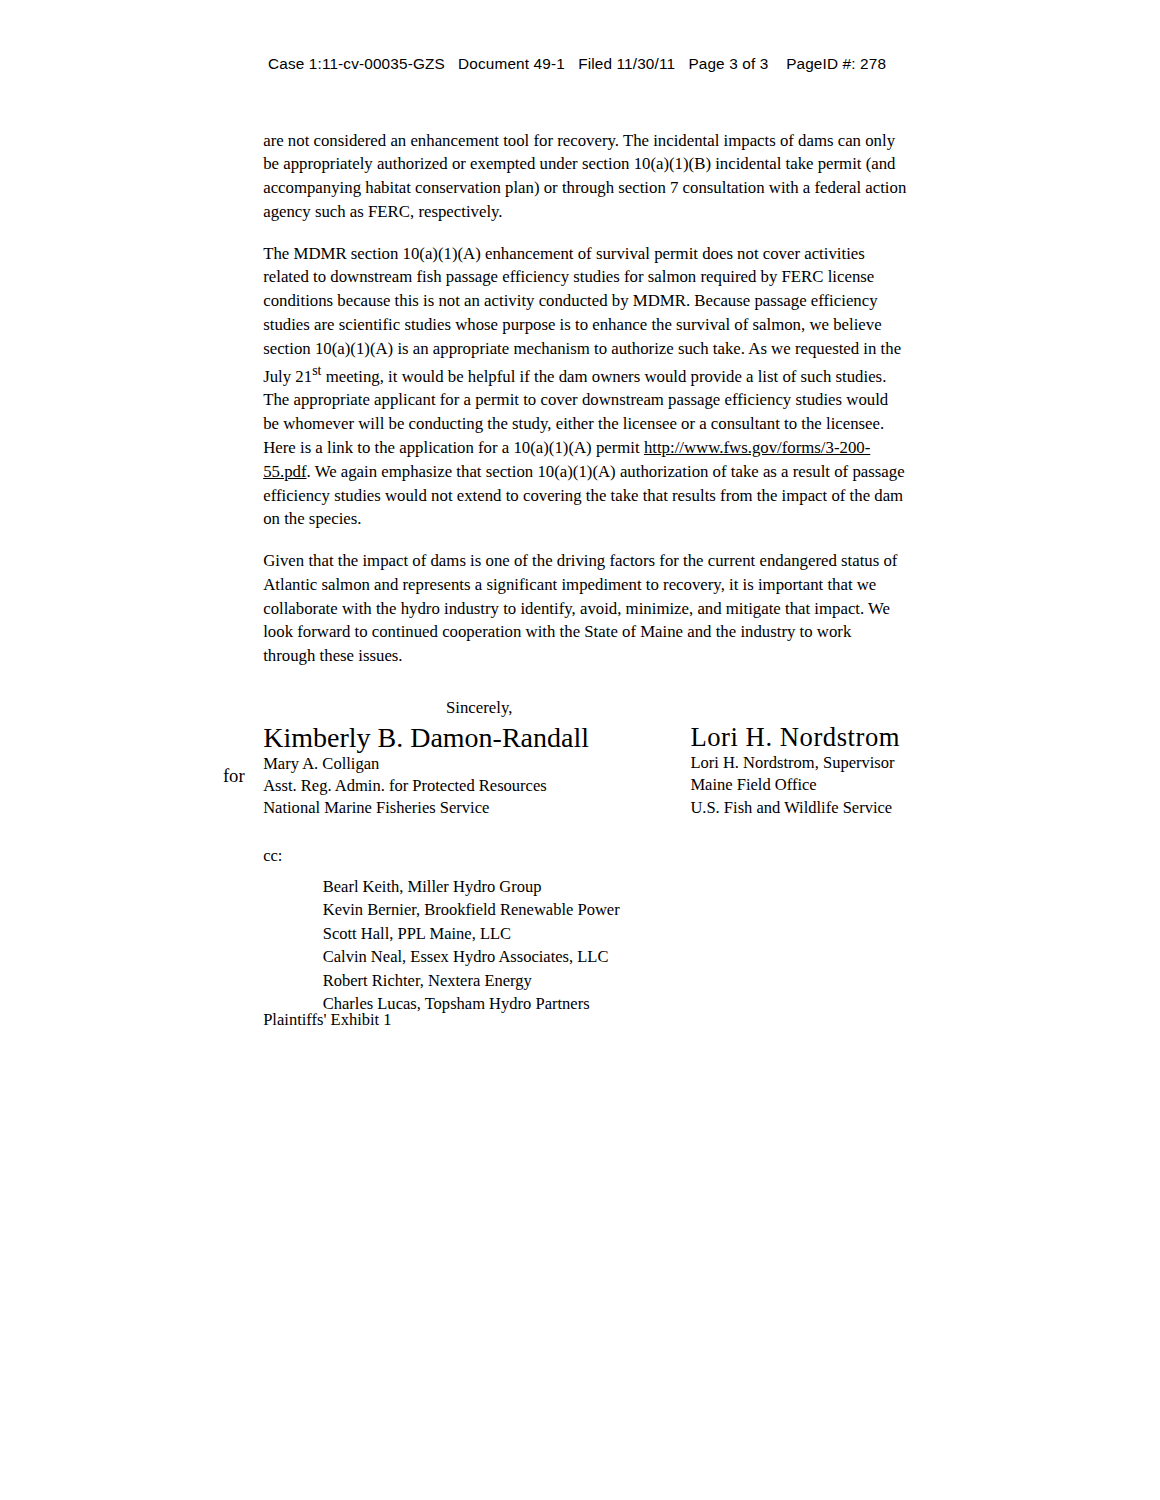Case 1:11-cv-00035-GZS Document 49-1 Filed 11/30/11 Page 3 of 3 PageID #: 278
are not considered an enhancement tool for recovery. The incidental impacts of dams can only be appropriately authorized or exempted under section 10(a)(1)(B) incidental take permit (and accompanying habitat conservation plan) or through section 7 consultation with a federal action agency such as FERC, respectively.
The MDMR section 10(a)(1)(A) enhancement of survival permit does not cover activities related to downstream fish passage efficiency studies for salmon required by FERC license conditions because this is not an activity conducted by MDMR. Because passage efficiency studies are scientific studies whose purpose is to enhance the survival of salmon, we believe section 10(a)(1)(A) is an appropriate mechanism to authorize such take. As we requested in the July 21st meeting, it would be helpful if the dam owners would provide a list of such studies. The appropriate applicant for a permit to cover downstream passage efficiency studies would be whomever will be conducting the study, either the licensee or a consultant to the licensee. Here is a link to the application for a 10(a)(1)(A) permit http://www.fws.gov/forms/3-200-55.pdf. We again emphasize that section 10(a)(1)(A) authorization of take as a result of passage efficiency studies would not extend to covering the take that results from the impact of the dam on the species.
Given that the impact of dams is one of the driving factors for the current endangered status of Atlantic salmon and represents a significant impediment to recovery, it is important that we collaborate with the hydro industry to identify, avoid, minimize, and mitigate that impact. We look forward to continued cooperation with the State of Maine and the industry to work through these issues.
Sincerely,
for Kimberly B. Damon-Randall Mary A. Colligan
Asst. Reg. Admin. for Protected Resources
National Marine Fisheries Service
Lori H. Nordstrom Lori H. Nordstrom, Supervisor
Maine Field Office
U.S. Fish and Wildlife Service
cc:
Bearl Keith, Miller Hydro Group
Kevin Bernier, Brookfield Renewable Power
Scott Hall, PPL Maine, LLC
Calvin Neal, Essex Hydro Associates, LLC
Robert Richter, Nextera Energy
Charles Lucas, Topsham Hydro Partners
Plaintiffs' Exhibit 1